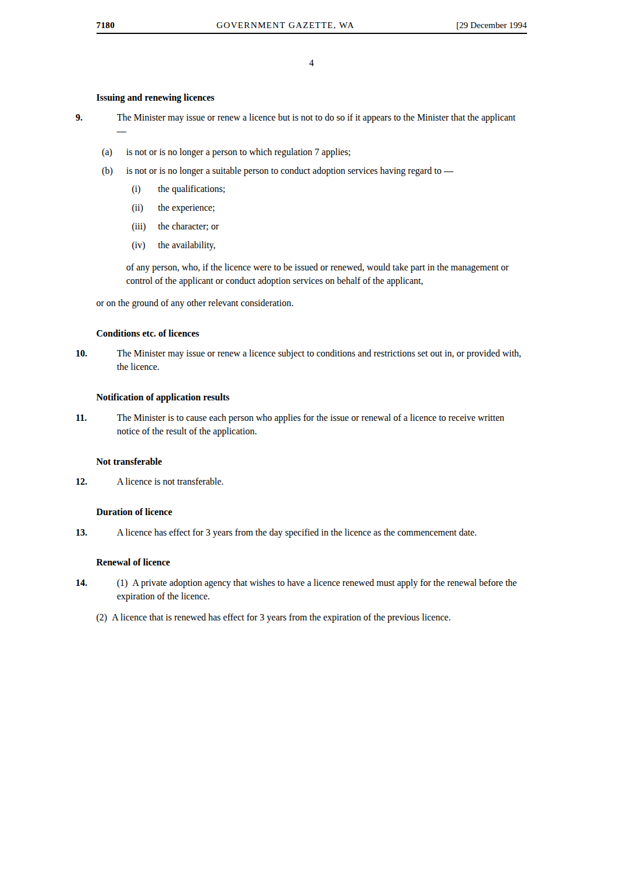7180 GOVERNMENT GAZETTE, WA [29 December 1994
4
Issuing and renewing licences
9. The Minister may issue or renew a licence but is not to do so if it appears to the Minister that the applicant —
(a) is not or is no longer a person to which regulation 7 applies;
(b) is not or is no longer a suitable person to conduct adoption services having regard to —
(i) the qualifications;
(ii) the experience;
(iii) the character; or
(iv) the availability,
of any person, who, if the licence were to be issued or renewed, would take part in the management or control of the applicant or conduct adoption services on behalf of the applicant,
or on the ground of any other relevant consideration.
Conditions etc. of licences
10. The Minister may issue or renew a licence subject to conditions and restrictions set out in, or provided with, the licence.
Notification of application results
11. The Minister is to cause each person who applies for the issue or renewal of a licence to receive written notice of the result of the application.
Not transferable
12. A licence is not transferable.
Duration of licence
13. A licence has effect for 3 years from the day specified in the licence as the commencement date.
Renewal of licence
14.(1) A private adoption agency that wishes to have a licence renewed must apply for the renewal before the expiration of the licence.
(2) A licence that is renewed has effect for 3 years from the expiration of the previous licence.